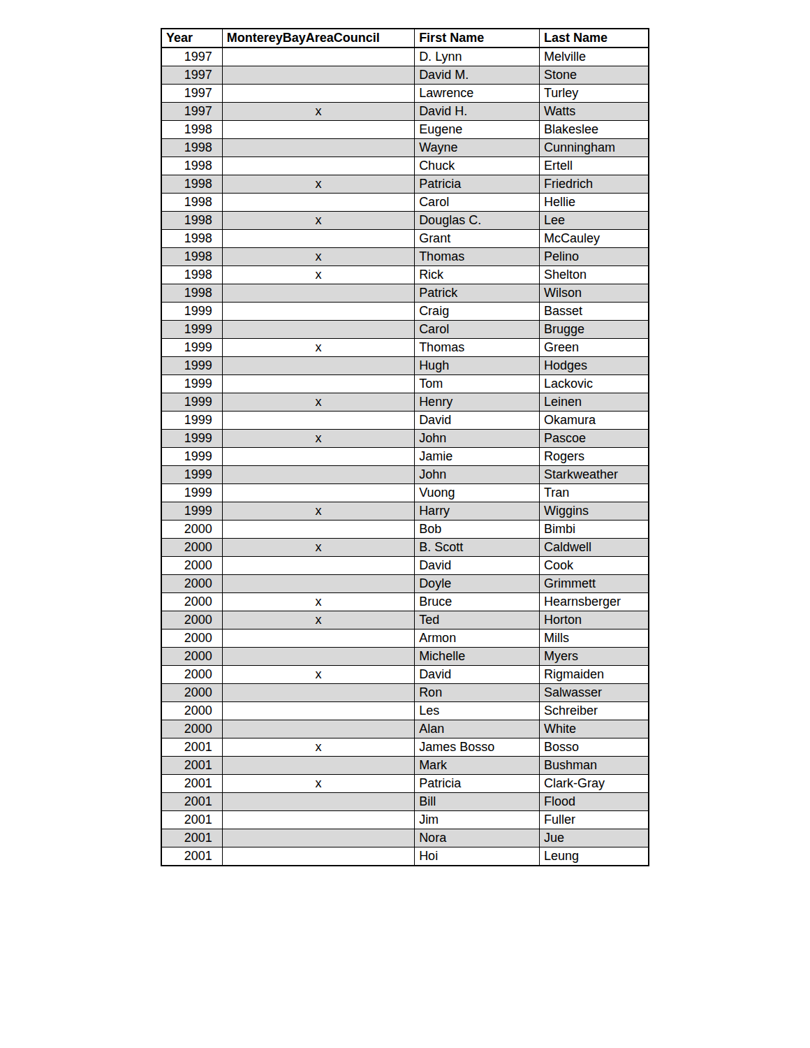Monterey Bay Area Council membership list by year
| Year | MontereyBayAreaCouncil | First Name | Last Name |
| --- | --- | --- | --- |
| 1997 | | D. Lynn | Melville |
| 1997 | | David M. | Stone |
| 1997 | | Lawrence | Turley |
| 1997 | x | David H. | Watts |
| 1998 | | Eugene | Blakeslee |
| 1998 | | Wayne | Cunningham |
| 1998 | | Chuck | Ertell |
| 1998 | x | Patricia | Friedrich |
| 1998 | | Carol | Hellie |
| 1998 | x | Douglas C. | Lee |
| 1998 | | Grant | McCauley |
| 1998 | x | Thomas | Pelino |
| 1998 | x | Rick | Shelton |
| 1998 | | Patrick | Wilson |
| 1999 | | Craig | Basset |
| 1999 | | Carol | Brugge |
| 1999 | x | Thomas | Green |
| 1999 | | Hugh | Hodges |
| 1999 | | Tom | Lackovic |
| 1999 | x | Henry | Leinen |
| 1999 | | David | Okamura |
| 1999 | x | John | Pascoe |
| 1999 | | Jamie | Rogers |
| 1999 | | John | Starkweather |
| 1999 | | Vuong | Tran |
| 1999 | x | Harry | Wiggins |
| 2000 | | Bob | Bimbi |
| 2000 | x | B. Scott | Caldwell |
| 2000 | | David | Cook |
| 2000 | | Doyle | Grimmett |
| 2000 | x | Bruce | Hearnsberger |
| 2000 | x | Ted | Horton |
| 2000 | | Armon | Mills |
| 2000 | | Michelle | Myers |
| 2000 | x | David | Rigmaiden |
| 2000 | | Ron | Salwasser |
| 2000 | | Les | Schreiber |
| 2000 | | Alan | White |
| 2001 | x | James Bosso | Bosso |
| 2001 | | Mark | Bushman |
| 2001 | x | Patricia | Clark-Gray |
| 2001 | | Bill | Flood |
| 2001 | | Jim | Fuller |
| 2001 | | Nora | Jue |
| 2001 | | Hoi | Leung |